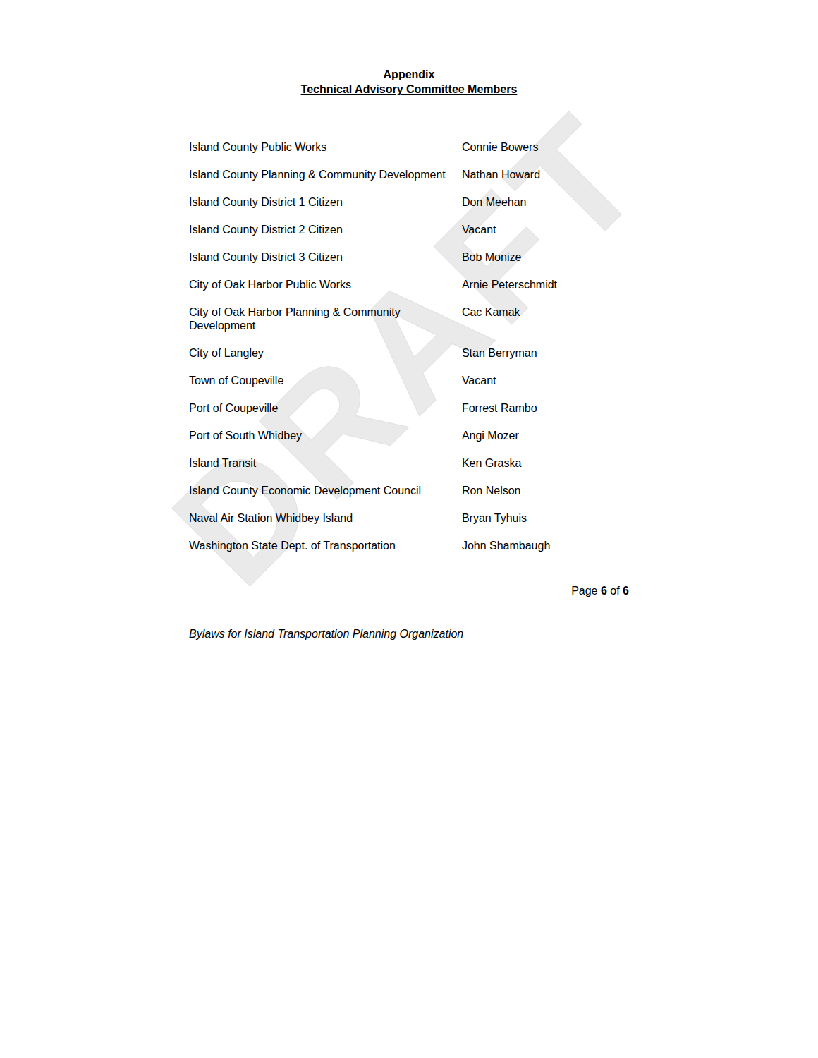DRAFT
Appendix
Technical Advisory Committee Members
| Island County Public Works | Connie Bowers |
| Island County Planning & Community Development | Nathan Howard |
| Island County District 1 Citizen | Don Meehan |
| Island County District 2 Citizen | Vacant |
| Island County District 3 Citizen | Bob Monize |
| City of Oak Harbor Public Works | Arnie Peterschmidt |
| City of Oak Harbor Planning & Community Development | Cac Kamak |
| City of Langley | Stan Berryman |
| Town of Coupeville | Vacant |
| Port of Coupeville | Forrest Rambo |
| Port of South Whidbey | Angi Mozer |
| Island Transit | Ken Graska |
| Island County Economic Development Council | Ron Nelson |
| Naval Air Station Whidbey Island | Bryan Tyhuis |
| Washington State Dept. of Transportation | John Shambaugh |
Page 6 of 6
Bylaws for Island Transportation Planning Organization